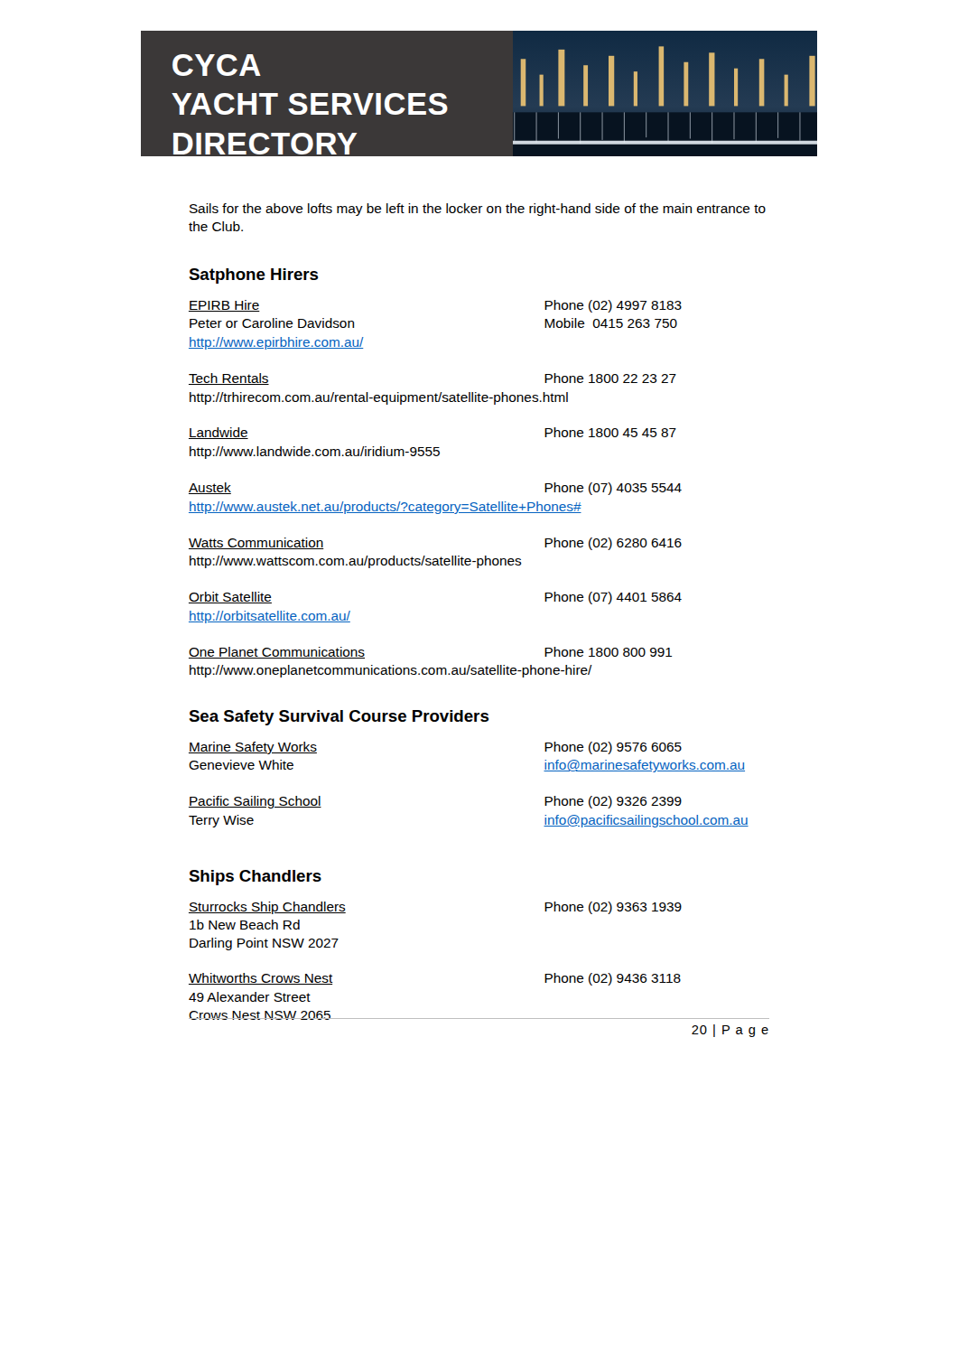CYCA
YACHT SERVICES
DIRECTORY
Sails for the above lofts may be left in the locker on the right-hand side of the main entrance to the Club.
Satphone Hirers
EPIRB Hire
Phone (02) 4997 8183
Peter or Caroline Davidson
Mobile 0415 263 750
http://www.epirbhire.com.au/
Tech Rentals
Phone 1800 22 23 27
http://trhirecom.com.au/rental-equipment/satellite-phones.html
Landwide
Phone 1800 45 45 87
http://www.landwide.com.au/iridium-9555
Austek
Phone (07) 4035 5544
http://www.austek.net.au/products/?category=Satellite+Phones#
Watts Communication
Phone (02) 6280 6416
http://www.wattscom.com.au/products/satellite-phones
Orbit Satellite
Phone (07) 4401 5864
http://orbitsatellite.com.au/
One Planet Communications
Phone 1800 800 991
http://www.oneplanetcommunications.com.au/satellite-phone-hire/
Sea Safety Survival Course Providers
Marine Safety Works
Phone (02) 9576 6065
Genevieve White
info@marinesafetyworks.com.au
Pacific Sailing School
Phone (02) 9326 2399
Terry Wise
info@pacificsailingschool.com.au
Ships Chandlers
Sturrocks Ship Chandlers
Phone (02) 9363 1939
1b New Beach Rd
Darling Point NSW 2027
Whitworths Crows Nest
Phone (02) 9436 3118
49 Alexander Street
Crows Nest NSW 2065
20 | P a g e